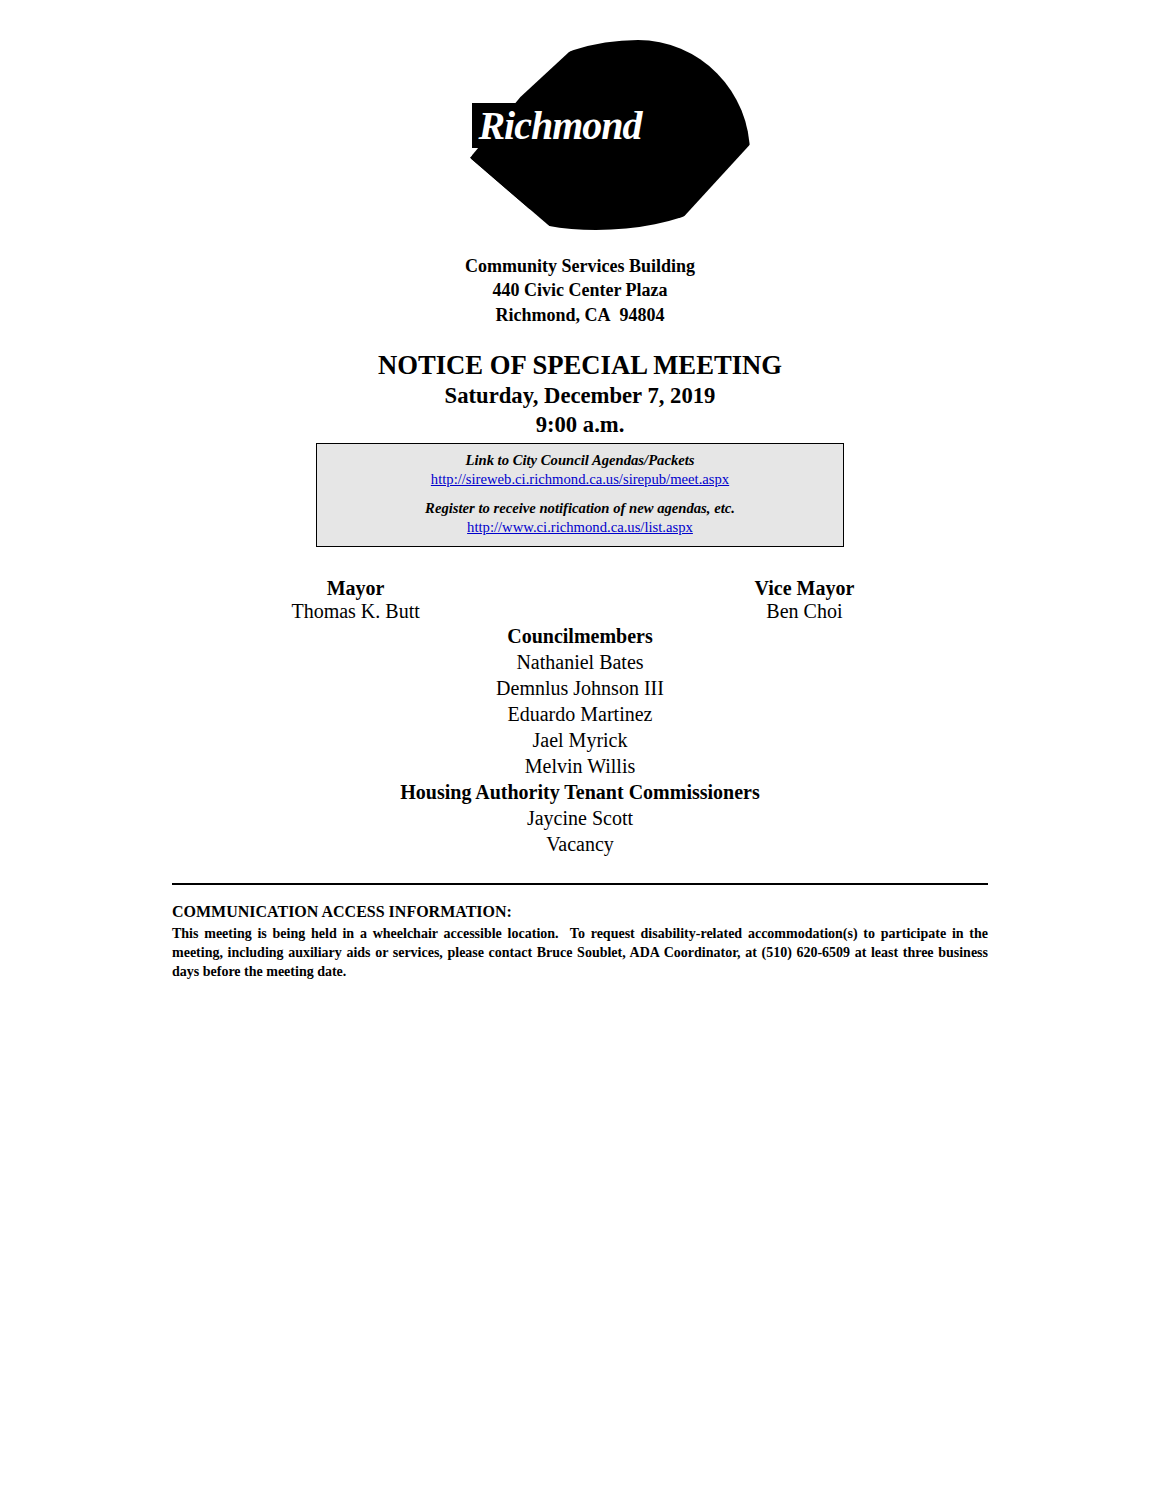Richmond
Community Services Building
440 Civic Center Plaza
Richmond, CA 94804
NOTICE OF SPECIAL MEETING
Saturday, December 7, 2019
9:00 a.m.
Link to City Council Agendas/Packets
http://sireweb.ci.richmond.ca.us/sirepub/meet.aspx
Register to receive notification of new agendas, etc.
http://www.ci.richmond.ca.us/list.aspx
Mayor
Thomas K. Butt
Vice Mayor
Ben Choi
Councilmembers
Nathaniel Bates
Demnlus Johnson III
Eduardo Martinez
Jael Myrick
Melvin Willis
Housing Authority Tenant Commissioners
Jaycine Scott
Vacancy
COMMUNICATION ACCESS INFORMATION:
This meeting is being held in a wheelchair accessible location. To request disability-related accommodation(s) to participate in the meeting, including auxiliary aids or services, please contact Bruce Soublet, ADA Coordinator, at (510) 620-6509 at least three business days before the meeting date.